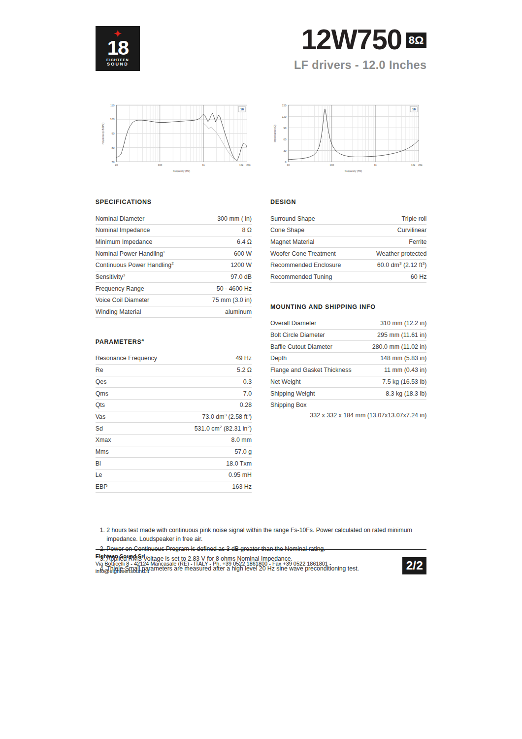✦ 18 EIGHTEEN SOUND
12W7508Ω
LF drivers - 12.0 Inches
110 100 90 80 70 20 100 1k 10k 20k frequency (Hz) response (dBSPL) 18
150 120 90 60 30 0 10 100 1k 10k 20k frequency (Hz) impedance (Ω) 18
SPECIFICATIONS
| Nominal Diameter | 300 mm ( in) |
| Nominal Impedance | 8 Ω |
| Minimum Impedance | 6.4 Ω |
| Nominal Power Handling 1 | 600 W |
| Continuous Power Handling 2 | 1200 W |
| Sensitivity 3 | 97.0 dB |
| Frequency Range | 50 - 4600 Hz |
| Voice Coil Diameter | 75 mm (3.0 in) |
| Winding Material | aluminum |
PARAMETERS4
| Resonance Frequency | 49 Hz |
| Re | 5.2 Ω |
| Qes | 0.3 |
| Qms | 7.0 |
| Qts | 0.28 |
| Vas | 73.0 dm 3 (2.58 ft 3 ) |
| Sd | 531.0 cm 2 (82.31 in 2 ) |
| Xmax | 8.0 mm |
| Mms | 57.0 g |
| Bl | 18.0 Txm |
| Le | 0.95 mH |
| EBP | 163 Hz |
DESIGN
| Surround Shape | Triple roll |
| Cone Shape | Curvilinear |
| Magnet Material | Ferrite |
| Woofer Cone Treatment | Weather protected |
| Recommended Enclosure | 60.0 dm 3 (2.12 ft 3 ) |
| Recommended Tuning | 60 Hz |
MOUNTING AND SHIPPING INFO
| Overall Diameter | 310 mm (12.2 in) |
| Bolt Circle Diameter | 295 mm (11.61 in) |
| Baffle Cutout Diameter | 280.0 mm (11.02 in) |
| Depth | 148 mm (5.83 in) |
| Flange and Gasket Thickness | 11 mm (0.43 in) |
| Net Weight | 7.5 kg (16.53 lb) |
| Shipping Weight | 8.3 kg (18.3 lb) |
| Shipping Box |
332 x 332 x 184 mm (13.07x13.07x7.24 in)
2 hours test made with continuous pink noise signal within the range Fs-10Fs. Power calculated on rated minimum impedance. Loudspeaker in free air.
Power on Continuous Program is defined as 3 dB greater than the Nominal rating.
Applied RMS Voltage is set to 2.83 V for 8 ohms Nominal Impedance.
Thiele-Small parameters are measured after a high level 20 Hz sine wave preconditioning test.
Eighteen Sound Srl
Via Botticelli 8 - 42124 Mancasale (RE) - ITALY - Ph. +39 0522 1861800 - Fax +39 0522 1861801 - info@eighteensound.it
2/2